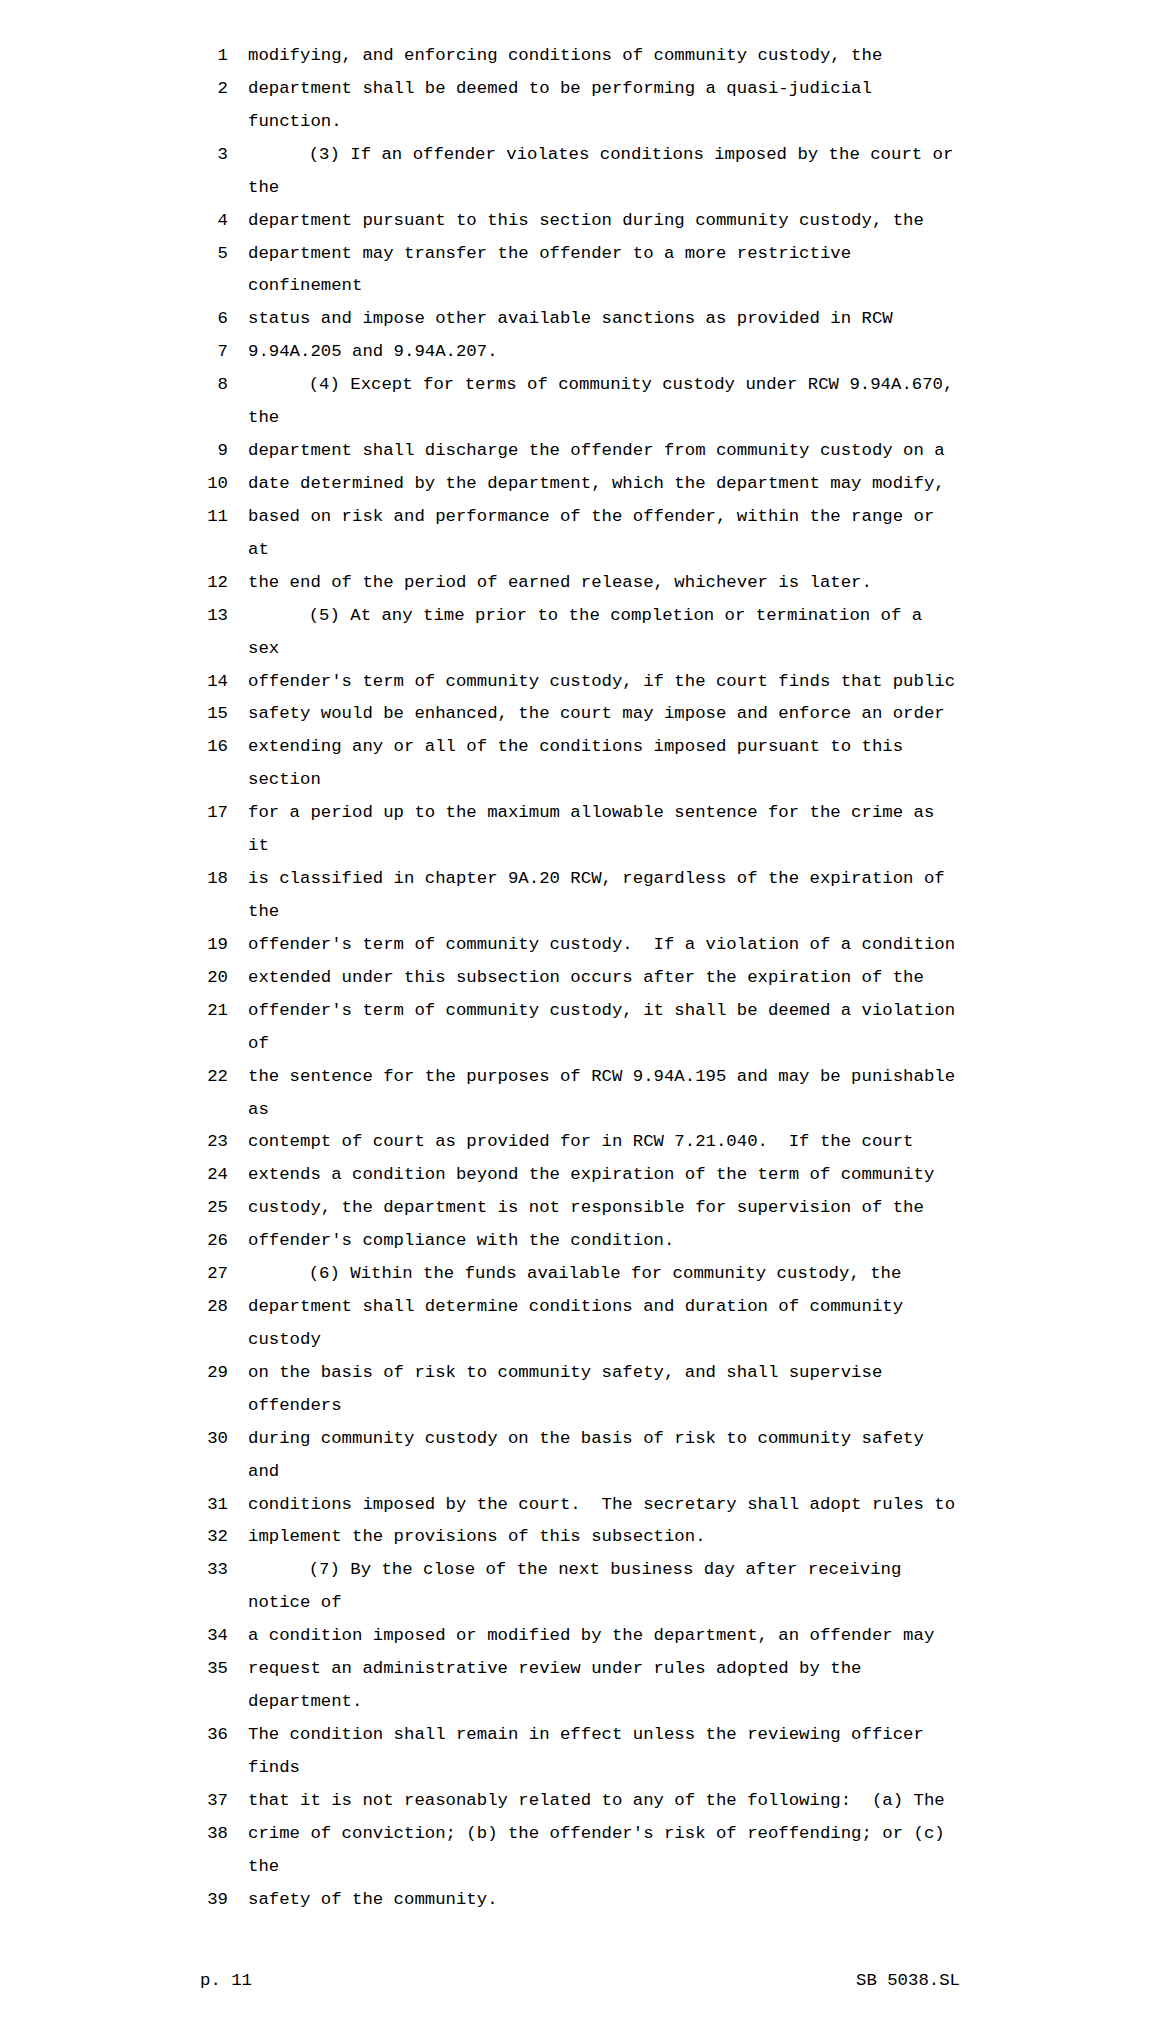modifying, and enforcing conditions of community custody, the
department shall be deemed to be performing a quasi-judicial function.
(3) If an offender violates conditions imposed by the court or the
department pursuant to this section during community custody, the
department may transfer the offender to a more restrictive confinement
status and impose other available sanctions as provided in RCW
9.94A.205 and 9.94A.207.
(4) Except for terms of community custody under RCW 9.94A.670, the
department shall discharge the offender from community custody on a
date determined by the department, which the department may modify,
based on risk and performance of the offender, within the range or at
the end of the period of earned release, whichever is later.
(5) At any time prior to the completion or termination of a sex
offender's term of community custody, if the court finds that public
safety would be enhanced, the court may impose and enforce an order
extending any or all of the conditions imposed pursuant to this section
for a period up to the maximum allowable sentence for the crime as it
is classified in chapter 9A.20 RCW, regardless of the expiration of the
offender's term of community custody. If a violation of a condition
extended under this subsection occurs after the expiration of the
offender's term of community custody, it shall be deemed a violation of
the sentence for the purposes of RCW 9.94A.195 and may be punishable as
contempt of court as provided for in RCW 7.21.040. If the court
extends a condition beyond the expiration of the term of community
custody, the department is not responsible for supervision of the
offender's compliance with the condition.
(6) Within the funds available for community custody, the
department shall determine conditions and duration of community custody
on the basis of risk to community safety, and shall supervise offenders
during community custody on the basis of risk to community safety and
conditions imposed by the court. The secretary shall adopt rules to
implement the provisions of this subsection.
(7) By the close of the next business day after receiving notice of
a condition imposed or modified by the department, an offender may
request an administrative review under rules adopted by the department.
The condition shall remain in effect unless the reviewing officer finds
that it is not reasonably related to any of the following: (a) The
crime of conviction; (b) the offender's risk of reoffending; or (c) the
safety of the community.
p. 11
SB 5038.SL